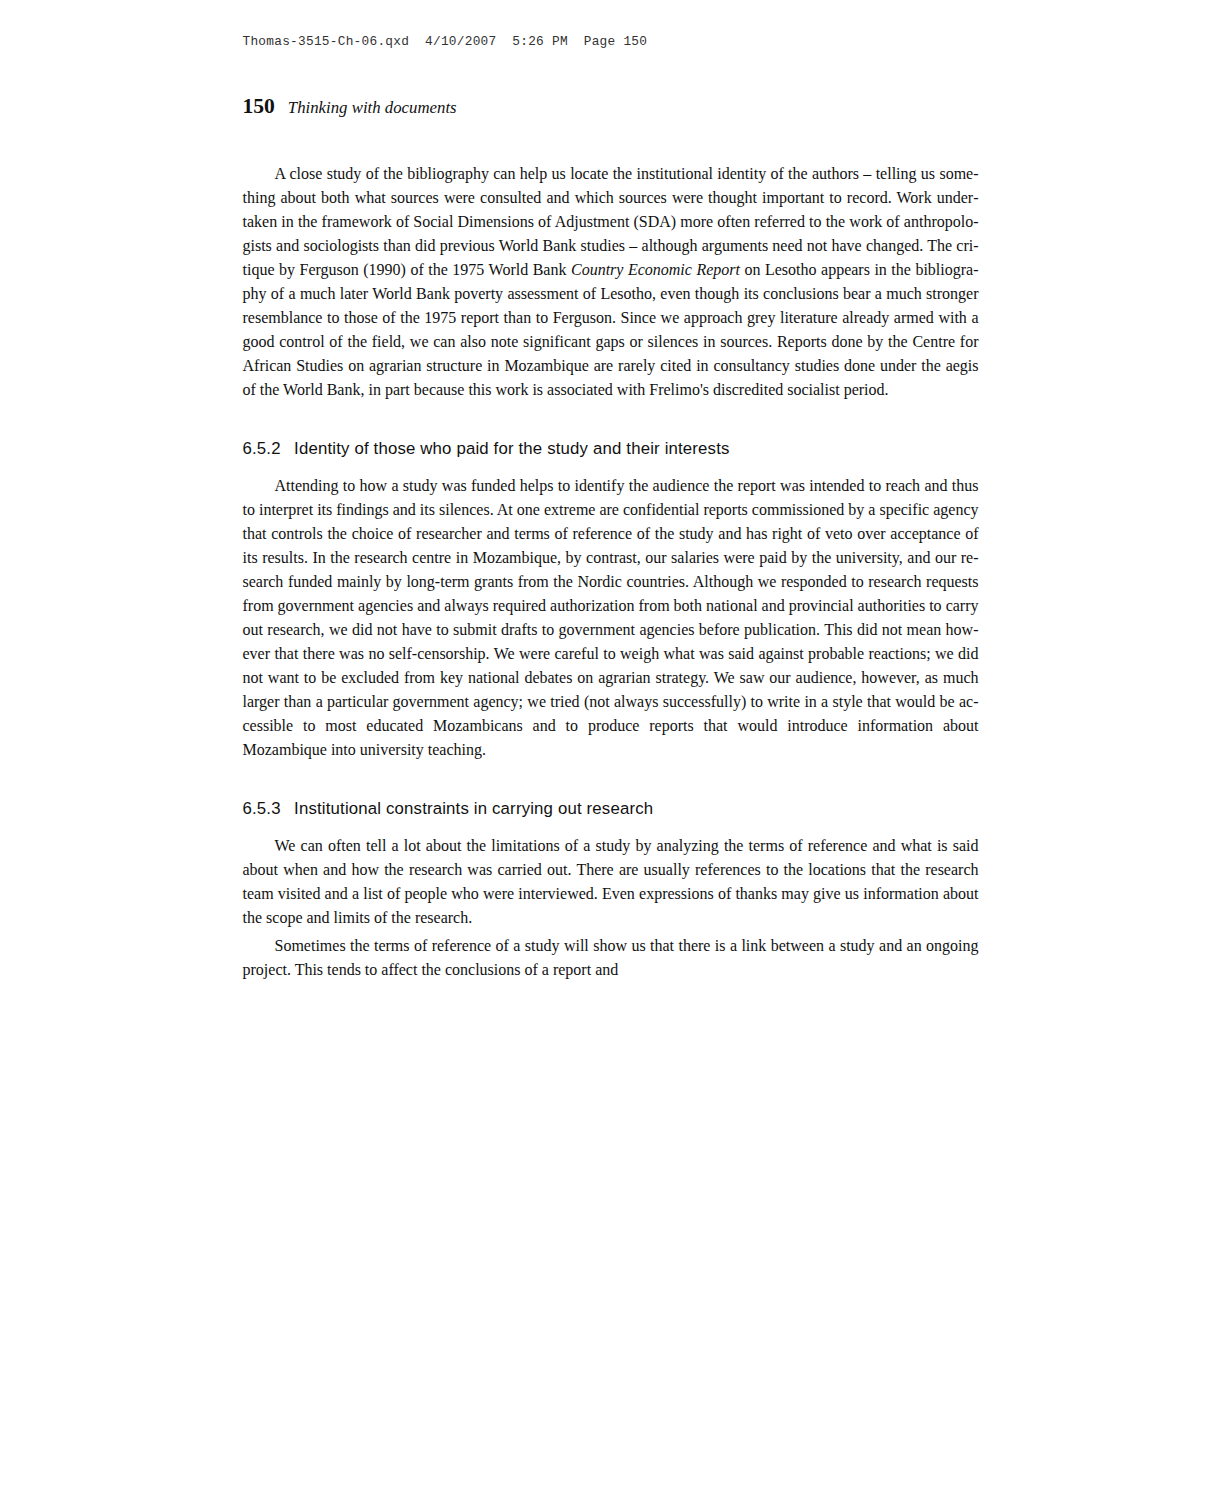Thomas-3515-Ch-06.qxd 4/10/2007 5:26 PM Page 150
150 Thinking with documents
A close study of the bibliography can help us locate the institutional identity of the authors – telling us something about both what sources were consulted and which sources were thought important to record. Work undertaken in the framework of Social Dimensions of Adjustment (SDA) more often referred to the work of anthropologists and sociologists than did previous World Bank studies – although arguments need not have changed. The critique by Ferguson (1990) of the 1975 World Bank Country Economic Report on Lesotho appears in the bibliography of a much later World Bank poverty assessment of Lesotho, even though its conclusions bear a much stronger resemblance to those of the 1975 report than to Ferguson. Since we approach grey literature already armed with a good control of the field, we can also note significant gaps or silences in sources. Reports done by the Centre for African Studies on agrarian structure in Mozambique are rarely cited in consultancy studies done under the aegis of the World Bank, in part because this work is associated with Frelimo's discredited socialist period.
6.5.2 Identity of those who paid for the study and their interests
Attending to how a study was funded helps to identify the audience the report was intended to reach and thus to interpret its findings and its silences. At one extreme are confidential reports commissioned by a specific agency that controls the choice of researcher and terms of reference of the study and has right of veto over acceptance of its results. In the research centre in Mozambique, by contrast, our salaries were paid by the university, and our research funded mainly by long-term grants from the Nordic countries. Although we responded to research requests from government agencies and always required authorization from both national and provincial authorities to carry out research, we did not have to submit drafts to government agencies before publication. This did not mean however that there was no self-censorship. We were careful to weigh what was said against probable reactions; we did not want to be excluded from key national debates on agrarian strategy. We saw our audience, however, as much larger than a particular government agency; we tried (not always successfully) to write in a style that would be accessible to most educated Mozambicans and to produce reports that would introduce information about Mozambique into university teaching.
6.5.3 Institutional constraints in carrying out research
We can often tell a lot about the limitations of a study by analyzing the terms of reference and what is said about when and how the research was carried out. There are usually references to the locations that the research team visited and a list of people who were interviewed. Even expressions of thanks may give us information about the scope and limits of the research.
Sometimes the terms of reference of a study will show us that there is a link between a study and an ongoing project. This tends to affect the conclusions of a report and